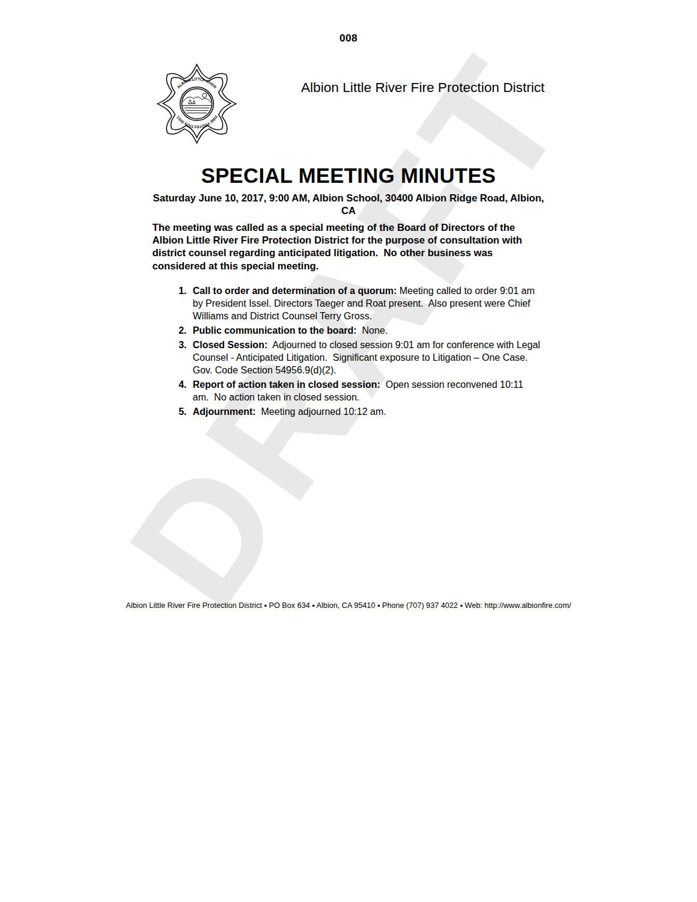DRAFT
008
ALBION-LITTLE RIVER FIRE PROTECTION DIST.
Albion Little River Fire Protection District
SPECIAL MEETING MINUTES
Saturday June 10, 2017, 9:00 AM, Albion School, 30400 Albion Ridge Road, Albion, CA
The meeting was called as a special meeting of the Board of Directors of the Albion Little River Fire Protection District for the purpose of consultation with district counsel regarding anticipated litigation. No other business was considered at this special meeting.
Call to order and determination of a quorum: Meeting called to order 9:01 am by President Issel. Directors Taeger and Roat present. Also present were Chief Williams and District Counsel Terry Gross.
Public communication to the board: None.
Closed Session: Adjourned to closed session 9:01 am for conference with Legal Counsel - Anticipated Litigation. Significant exposure to Litigation – One Case. Gov. Code Section 54956.9(d)(2).
Report of action taken in closed session: Open session reconvened 10:11 am. No action taken in closed session.
Adjournment: Meeting adjourned 10:12 am.
Albion Little River Fire Protection District ▪ PO Box 634 ▪ Albion, CA 95410 ▪ Phone (707) 937 4022 ▪ Web: http://www.albionfire.com/